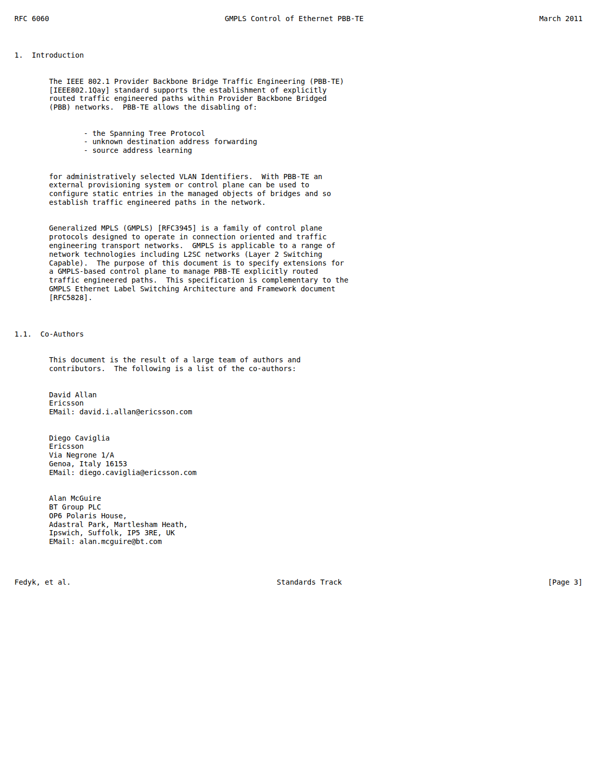RFC 6060 GMPLS Control of Ethernet PBB-TE March 2011
1. Introduction
The IEEE 802.1 Provider Backbone Bridge Traffic Engineering (PBB-TE) [IEEE802.1Qay] standard supports the establishment of explicitly routed traffic engineered paths within Provider Backbone Bridged (PBB) networks. PBB-TE allows the disabling of:
- the Spanning Tree Protocol - unknown destination address forwarding - source address learning
for administratively selected VLAN Identifiers. With PBB-TE an external provisioning system or control plane can be used to configure static entries in the managed objects of bridges and so establish traffic engineered paths in the network.
Generalized MPLS (GMPLS) [RFC3945] is a family of control plane protocols designed to operate in connection oriented and traffic engineering transport networks. GMPLS is applicable to a range of network technologies including L2SC networks (Layer 2 Switching Capable). The purpose of this document is to specify extensions for a GMPLS-based control plane to manage PBB-TE explicitly routed traffic engineered paths. This specification is complementary to the GMPLS Ethernet Label Switching Architecture and Framework document [RFC5828].
1.1. Co-Authors
This document is the result of a large team of authors and contributors. The following is a list of the co-authors:
David Allan Ericsson EMail: david.i.allan@ericsson.com
Diego Caviglia Ericsson Via Negrone 1/A Genoa, Italy 16153 EMail: diego.caviglia@ericsson.com
Alan McGuire BT Group PLC OP6 Polaris House, Adastral Park, Martlesham Heath, Ipswich, Suffolk, IP5 3RE, UK EMail: alan.mcguire@bt.com
Fedyk, et al. Standards Track[Page 3]